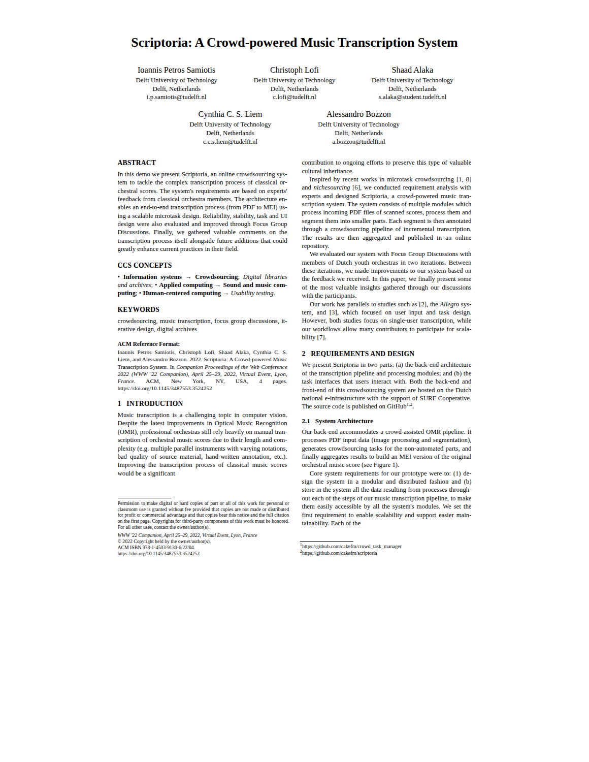Scriptoria: A Crowd-powered Music Transcription System
Ioannis Petros Samiotis
Delft University of Technology
Delft, Netherlands
i.p.samiotis@tudelft.nl
Christoph Lofi
Delft University of Technology
Delft, Netherlands
c.lofi@tudelft.nl
Shaad Alaka
Delft University of Technology
Delft, Netherlands
s.alaka@student.tudelft.nl
Cynthia C. S. Liem
Delft University of Technology
Delft, Netherlands
c.c.s.liem@tudelft.nl
Alessandro Bozzon
Delft University of Technology
Delft, Netherlands
a.bozzon@tudelft.nl
ABSTRACT
In this demo we present Scriptoria, an online crowdsourcing system to tackle the complex transcription process of classical orchestral scores. The system's requirements are based on experts' feedback from classical orchestra members. The architecture enables an end-to-end transcription process (from PDF to MEI) using a scalable microtask design. Reliability, stability, task and UI design were also evaluated and improved through Focus Group Discussions. Finally, we gathered valuable comments on the transcription process itself alongside future additions that could greatly enhance current practices in their field.
CCS CONCEPTS
• Information systems → Crowdsourcing; Digital libraries and archives; • Applied computing → Sound and music computing; • Human-centered computing → Usability testing.
KEYWORDS
crowdsourcing, music transcription, focus group discussions, iterative design, digital archives
ACM Reference Format: Ioannis Petros Samiotis, Christoph Lofi, Shaad Alaka, Cynthia C. S. Liem, and Alessandro Bozzon. 2022. Scriptoria: A Crowd-powered Music Transcription System. In Companion Proceedings of the Web Conference 2022 (WWW '22 Companion), April 25–29, 2022, Virtual Event, Lyon, France. ACM, New York, NY, USA, 4 pages. https://doi.org/10.1145/3487553.3524252
1 INTRODUCTION
Music transcription is a challenging topic in computer vision. Despite the latest improvements in Optical Music Recognition (OMR), professional orchestras still rely heavily on manual transcription of orchestral music scores due to their length and complexity (e.g. multiple parallel instruments with varying notations, bad quality of source material, hand-written annotation, etc.). Improving the transcription process of classical music scores would be a significant
contribution to ongoing efforts to preserve this type of valuable cultural inheritance.
Inspired by recent works in microtask crowdsourcing [1, 8] and nichesourcing [6], we conducted requirement analysis with experts and designed Scriptoria, a crowd-powered music transcription system. The system consists of multiple modules which process incoming PDF files of scanned scores, process them and segment them into smaller parts. Each segment is then annotated through a crowdsourcing pipeline of incremental transcription. The results are then aggregated and published in an online repository.
We evaluated our system with Focus Group Discussions with members of Dutch youth orchestras in two iterations. Between these iterations, we made improvements to our system based on the feedback we received. In this paper, we finally present some of the most valuable insights gathered through our discussions with the participants.
Our work has parallels to studies such as [2], the Allegro system, and [3], which focused on user input and task design. However, both studies focus on single-user transcription, while our workflows allow many contributors to participate for scalability [7].
2 REQUIREMENTS AND DESIGN
We present Scriptoria in two parts: (a) the back-end architecture of the transcription pipeline and processing modules; and (b) the task interfaces that users interact with. Both the back-end and front-end of this crowdsourcing system are hosted on the Dutch national e-infrastructure with the support of SURF Cooperative. The source code is published on GitHub1,2.
2.1 System Architecture
Our back-end accommodates a crowd-assisted OMR pipeline. It processes PDF input data (image processing and segmentation), generates crowdsourcing tasks for the non-automated parts, and finally aggregates results to build an MEI version of the original orchestral music score (see Figure 1).
Core system requirements for our prototype were to: (1) design the system in a modular and distributed fashion and (b) store in the system all the data resulting from processes throughout each of the steps of our music transcription pipeline, to make them easily accessible by all the system's modules. We set the first requirement to enable scalability and support easier maintainability. Each of the
Permission to make digital or hard copies of part or all of this work for personal or classroom use is granted without fee provided that copies are not made or distributed for profit or commercial advantage and that copies bear this notice and the full citation on the first page. Copyrights for third-party components of this work must be honored. For all other uses, contact the owner/author(s). WWW '22 Companion, April 25–29, 2022, Virtual Event, Lyon, France
© 2022 Copyright held by the owner/author(s).
ACM ISBN 978-1-4503-9130-6/22/04.
https://doi.org/10.1145/3487553.3524252
1https://github.com/cakefm/crowd_task_manager
2https://github.com/cakefm/scriptoria